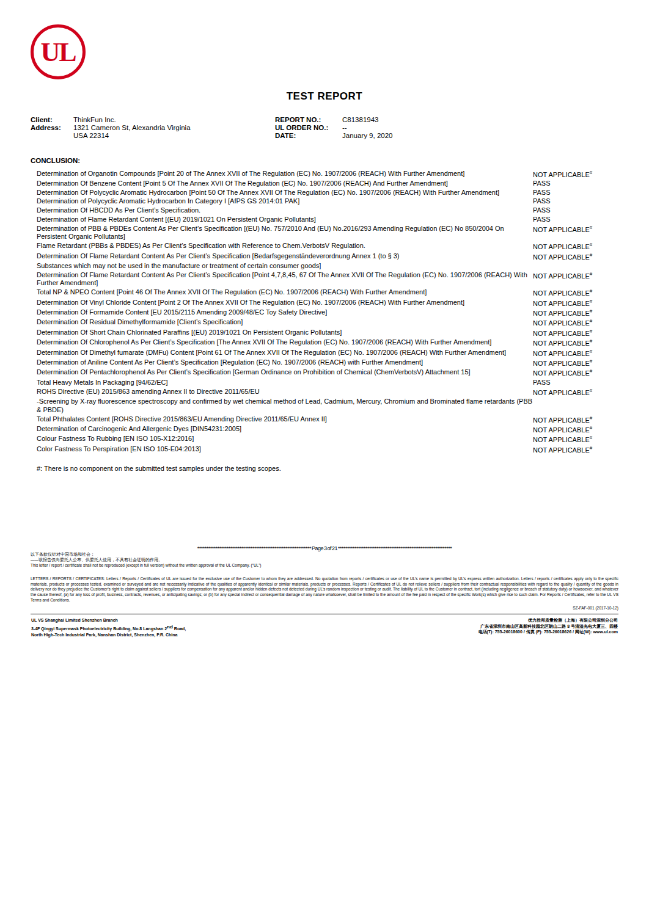UL
TEST REPORT
| Client: | ThinkFun Inc. | REPORT NO.: | C81381943 |
| Address: | 1321 Cameron St, Alexandria Virginia | UL ORDER NO.: | -- |
| | USA 22314 | DATE: | January 9, 2020 |
CONCLUSION:
| Determination of Organotin Compounds [Point 20 of The Annex XVII of The Regulation (EC) No. 1907/2006 (REACH) With Further Amendment] | NOT APPLICABLE # |
| Determination Of Benzene Content [Point 5 Of The Annex XVII Of The Regulation (EC) No. 1907/2006 (REACH) And Further Amendment] | PASS |
| Determination Of Polycyclic Aromatic Hydrocarbon [Point 50 Of The Annex XVII Of The Regulation (EC) No. 1907/2006 (REACH) With Further Amendment] | PASS |
| Determination of Polycyclic Aromatic Hydrocarbon In Category I [AfPS GS 2014:01 PAK] | PASS |
| Determination Of HBCDD As Per Client’s Specification. | PASS |
| Determination of Flame Retardant Content [(EU) 2019/1021 On Persistent Organic Pollutants] | PASS |
| Determination of PBB & PBDEs Content As Per Client’s Specification [(EU) No. 757/2010 And (EU) No.2016/293 Amending Regulation (EC) No 850/2004 On Persistent Organic Pollutants] | NOT APPLICABLE # |
| Flame Retardant (PBBs & PBDES) As Per Client’s Specification with Reference to Chem.VerbotsV Regulation. | NOT APPLICABLE # |
| Determination Of Flame Retardant Content As Per Client’s Specification [Bedarfsgegenständeverordnung Annex 1 (to § 3) | NOT APPLICABLE # |
| Substances which may not be used in the manufacture or treatment of certain consumer goods] | |
| Determination Of Flame Retardant Content As Per Client’s Specification [Point 4,7,8,45, 67 Of The Annex XVII Of The Regulation (EC) No. 1907/2006 (REACH) With Further Amendment] | NOT APPLICABLE # |
| Total NP & NPEO Content [Point 46 Of The Annex XVII Of The Regulation (EC) No. 1907/2006 (REACH) With Further Amendment] | NOT APPLICABLE # |
| Determination Of Vinyl Chloride Content [Point 2 Of The Annex XVII Of The Regulation (EC) No. 1907/2006 (REACH) With Further Amendment] | NOT APPLICABLE # |
| Determination Of Formamide Content [EU 2015/2115 Amending 2009/48/EC Toy Safety Directive] | NOT APPLICABLE # |
| Determination Of Residual Dimethylformamide [Client’s Specification] | NOT APPLICABLE # |
| Determination Of Short Chain Chlorinated Paraffins [(EU) 2019/1021 On Persistent Organic Pollutants] | NOT APPLICABLE # |
| Determination Of Chlorophenol As Per Client’s Specification [The Annex XVII Of The Regulation (EC) No. 1907/2006 (REACH) With Further Amendment] | NOT APPLICABLE # |
| Determination Of Dimethyl fumarate (DMFu) Content [Point 61 Of The Annex XVII Of The Regulation (EC) No. 1907/2006 (REACH) With Further Amendment] | NOT APPLICABLE # |
| Determination of Aniline Content As Per Client’s Specification [Regulation (EC) No. 1907/2006 (REACH) with Further Amendment] | NOT APPLICABLE # |
| Determination Of Pentachlorophenol As Per Client’s Specification [German Ordinance on Prohibition of Chemical (ChemVerbotsV) Attachment 15] | NOT APPLICABLE # |
| Total Heavy Metals In Packaging [94/62/EC] | PASS |
| ROHS Directive (EU) 2015/863 amending Annex II to Directive 2011/65/EU | NOT APPLICABLE # |
| -Screening by X-ray fluorescence spectroscopy and confirmed by wet chemical method of Lead, Cadmium, Mercury, Chromium and Brominated flame retardants (PBB & PBDE) | |
| Total Phthalates Content [ROHS Directive 2015/863/EU Amending Directive 2011/65/EU Annex II] | NOT APPLICABLE # |
| Determination of Carcinogenic And Allergenic Dyes [DIN54231:2005] | NOT APPLICABLE # |
| Colour Fastness To Rubbing [EN ISO 105-X12:2016] | NOT APPLICABLE # |
| Color Fastness To Perspiration [EN ISO 105-E04:2013] | NOT APPLICABLE # |
#: There is no component on the submitted test samples under the testing scopes.
************************************************************** Page 3 of 21 **************************************************************
以下条款仅针对中国市场和社会：
——该报告仅向委托人公布、供委托人使用，不具有社会证明的作用。
This letter / report / certificate shall not be reproduced (except in full version) without the written approval of the UL Company. (“UL”)
LETTERS / REPORTS / CERTIFICATES: Letters / Reports / Certificates of UL are issued for the exclusive use of the Customer to whom they are addressed. No quotation from reports / certificates or use of the UL’s name is permitted by UL’s express written authorization. Letters / reports / certificates apply only to the specific materials, products or processes tested, examined or surveyed and are not necessarily indicative of the qualities of apparently identical or similar materials, products or processes. Reports / Certificates of UL do not relieve sellers / suppliers from their contractual responsibilities with regard to the quality / quantity of the goods in delivery nor do they prejudice the Customer’s right to claim against sellers / suppliers for compensation for any apparent and/or hidden defects not detected during UL’s random inspection or testing or audit. The liability of UL to the Customer in contract, tort (including negligence or breach of statutory duty) or howsoever, and whatever the cause thereof, (a) for any loss of profit, business, contracts, revenues, or anticipating savings; or (b) for any special indirect or consequential damage of any nature whatsoever, shall be limited to the amount of the fee paid in respect of the specific Work(s) which give rise to such claim. For Reports / Certificates, refer to the UL VS Terms and Conditions.
SZ-FAF-001 (2017-10-12)
| UL VS Shanghai Limited Shenzhen Branch 3-4F Qingyi Supermask Photoelectricity Building, No.8 Langshan 2 nd Road, North High-Tech Industrial Park, Nanshan District, Shenzhen, P.R. China | 优力胜邦质量检测（上海）有限公司深圳分公司 广东省深圳市南山区高新科技园北区朗山二路 8 号清溢光电大厦三、四楼 电话(T): 755-26018600 / 传真 (F): 755-26018626 / 网址(W): www.ul.com |